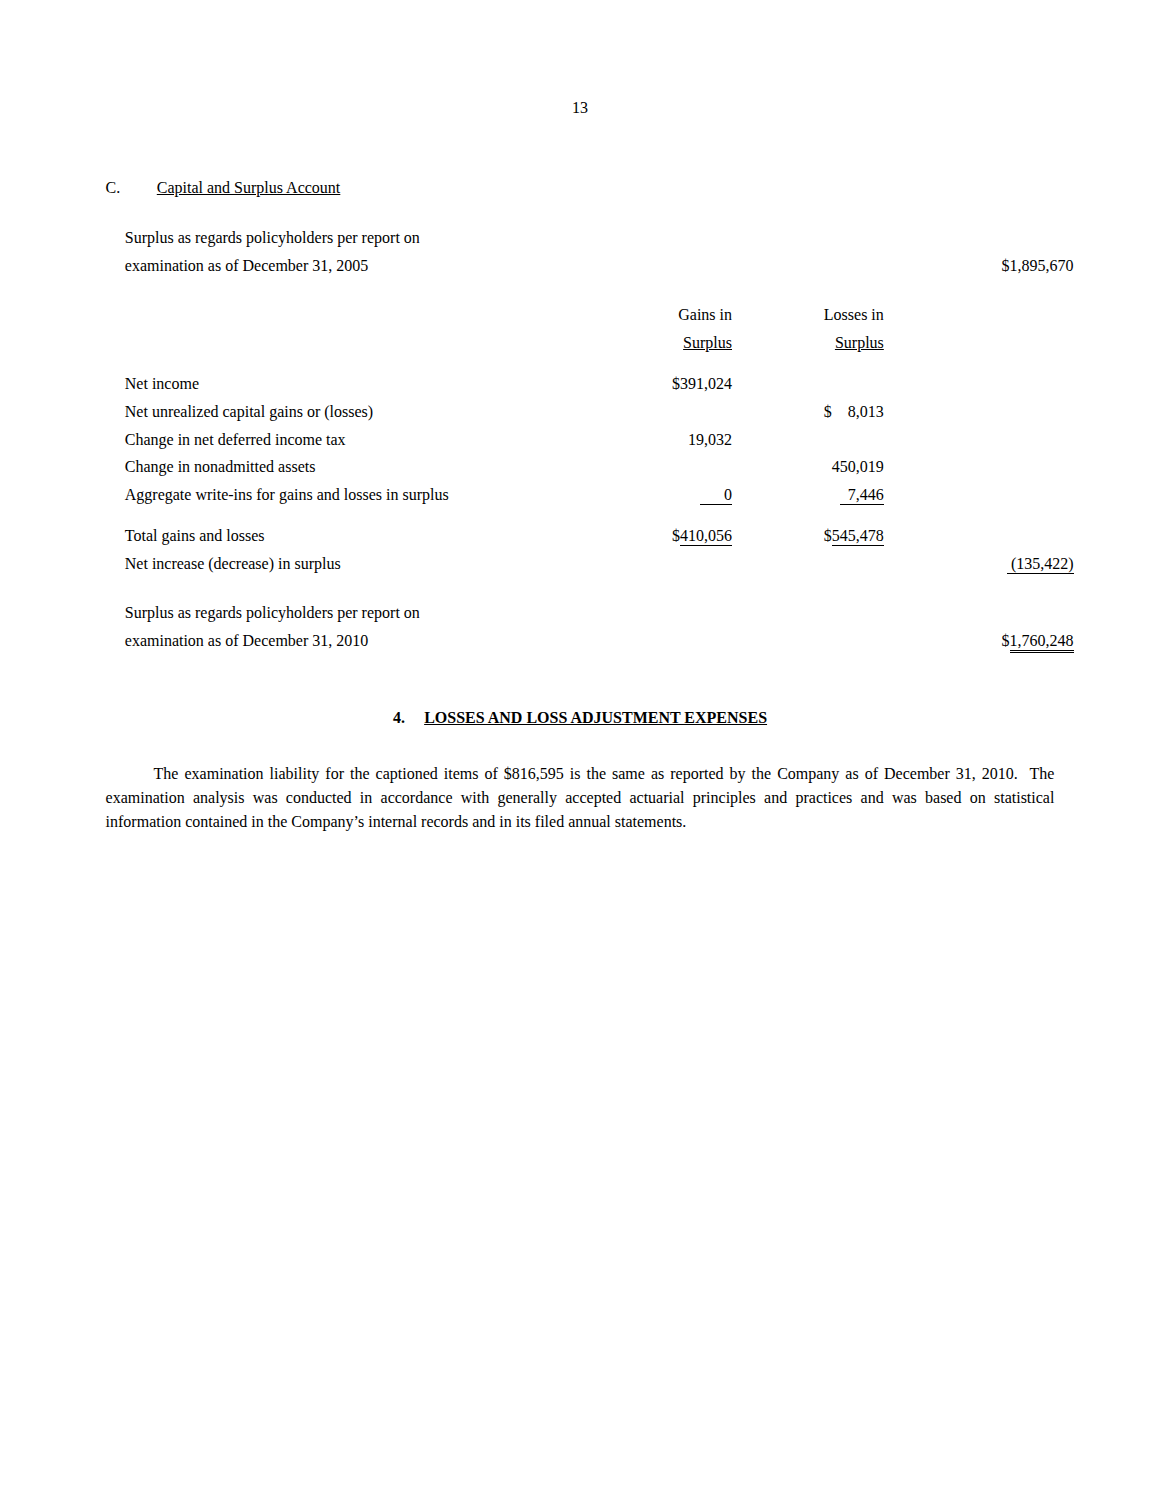13
C. Capital and Surplus Account
| Surplus as regards policyholders per report on | | | |
| examination as of December 31, 2005 | | | $1,895,670 |
| | Gains in | Losses in | |
| | Surplus | Surplus | |
| Net income | $391,024 | | |
| Net unrealized capital gains or (losses) | | $ 8,013 | |
| Change in net deferred income tax | 19,032 | | |
| Change in nonadmitted assets | | 450,019 | |
| Aggregate write-ins for gains and losses in surplus | 0 | 7,446 | |
| Total gains and losses | $ 410,056 | $ 545,478 | |
| Net increase (decrease) in surplus | | | (135,422) |
| Surplus as regards policyholders per report on | | | |
| examination as of December 31, 2010 | | | $ 1,760,248 |
4. LOSSES AND LOSS ADJUSTMENT EXPENSES
The examination liability for the captioned items of $816,595 is the same as reported by the Company as of December 31, 2010. The examination analysis was conducted in accordance with generally accepted actuarial principles and practices and was based on statistical information contained in the Company’s internal records and in its filed annual statements.